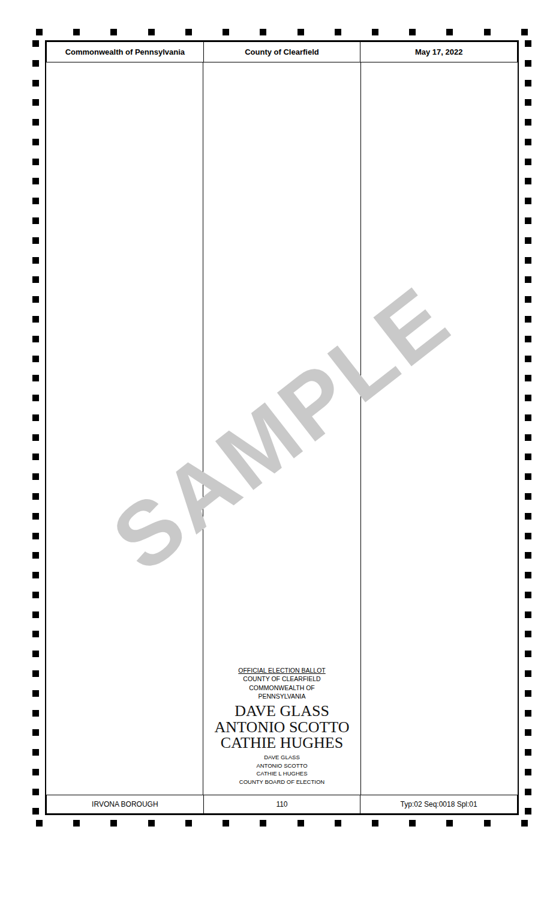| Commonwealth of Pennsylvania | County of Clearfield | May 17, 2022 |
OFFICIAL ELECTION BALLOT
COUNTY OF CLEARFIELD
COMMONWEALTH OF
PENNSYLVANIA
Dave Glass
Antonio Scotto
Cathie Hughes
DAVE GLASS
ANTONIO SCOTTO
CATHIE L HUGHES
COUNTY BOARD OF ELECTION
SAMPLE
| IRVONA BOROUGH | 110 | Typ:02 Seq:0018 Spl:01 |